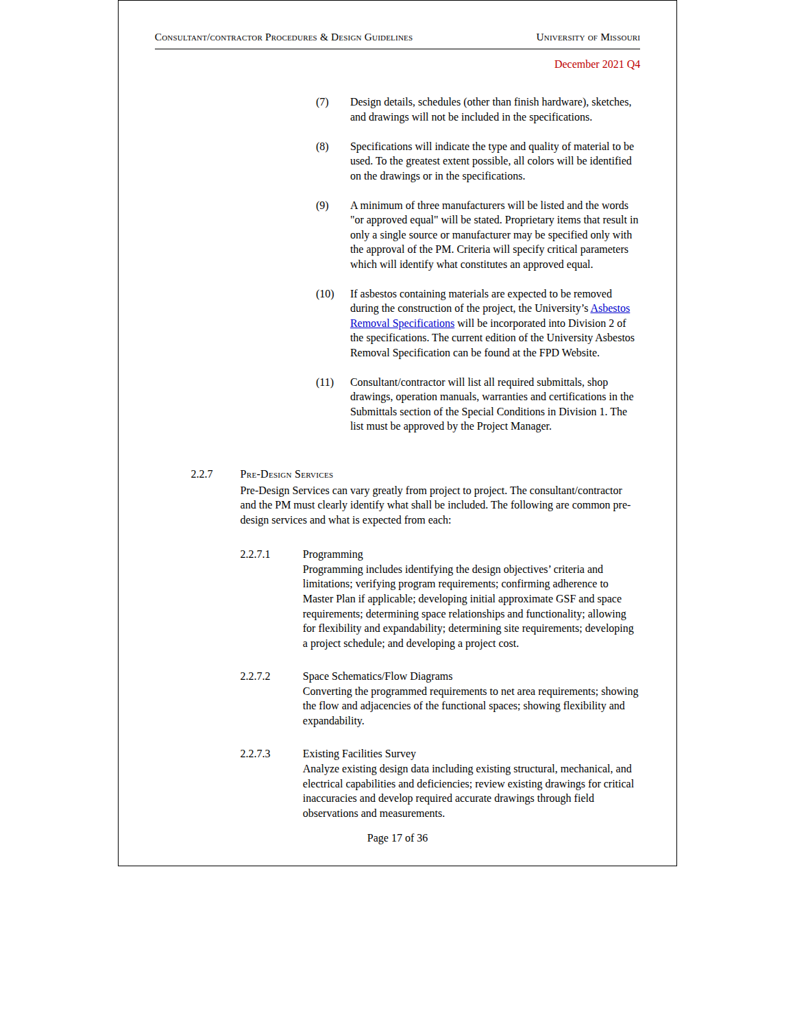Consultant/contractor Procedures & Design Guidelines
University of Missouri
December 2021 Q4
(7)
Design details, schedules (other than finish hardware), sketches, and drawings will not be included in the specifications.
(8)
Specifications will indicate the type and quality of material to be used. To the greatest extent possible, all colors will be identified on the drawings or in the specifications.
(9)
A minimum of three manufacturers will be listed and the words "or approved equal" will be stated. Proprietary items that result in only a single source or manufacturer may be specified only with the approval of the PM. Criteria will specify critical parameters which will identify what constitutes an approved equal.
(10)
If asbestos containing materials are expected to be removed during the construction of the project, the University’s Asbestos Removal Specifications will be incorporated into Division 2 of the specifications. The current edition of the University Asbestos Removal Specification can be found at the FPD Website.
(11)
Consultant/contractor will list all required submittals, shop drawings, operation manuals, warranties and certifications in the Submittals section of the Special Conditions in Division 1. The list must be approved by the Project Manager.
2.2.7
Pre-Design Services
Pre-Design Services can vary greatly from project to project. The consultant/contractor and the PM must clearly identify what shall be included. The following are common pre-design services and what is expected from each:
2.2.7.1
Programming
Programming includes identifying the design objectives’ criteria and limitations; verifying program requirements; confirming adherence to Master Plan if applicable; developing initial approximate GSF and space requirements; determining space relationships and functionality; allowing for flexibility and expandability; determining site requirements; developing a project schedule; and developing a project cost.
2.2.7.2
Space Schematics/Flow Diagrams
Converting the programmed requirements to net area requirements; showing the flow and adjacencies of the functional spaces; showing flexibility and expandability.
2.2.7.3
Existing Facilities Survey
Analyze existing design data including existing structural, mechanical, and electrical capabilities and deficiencies; review existing drawings for critical inaccuracies and develop required accurate drawings through field observations and measurements.
Page 17 of 36